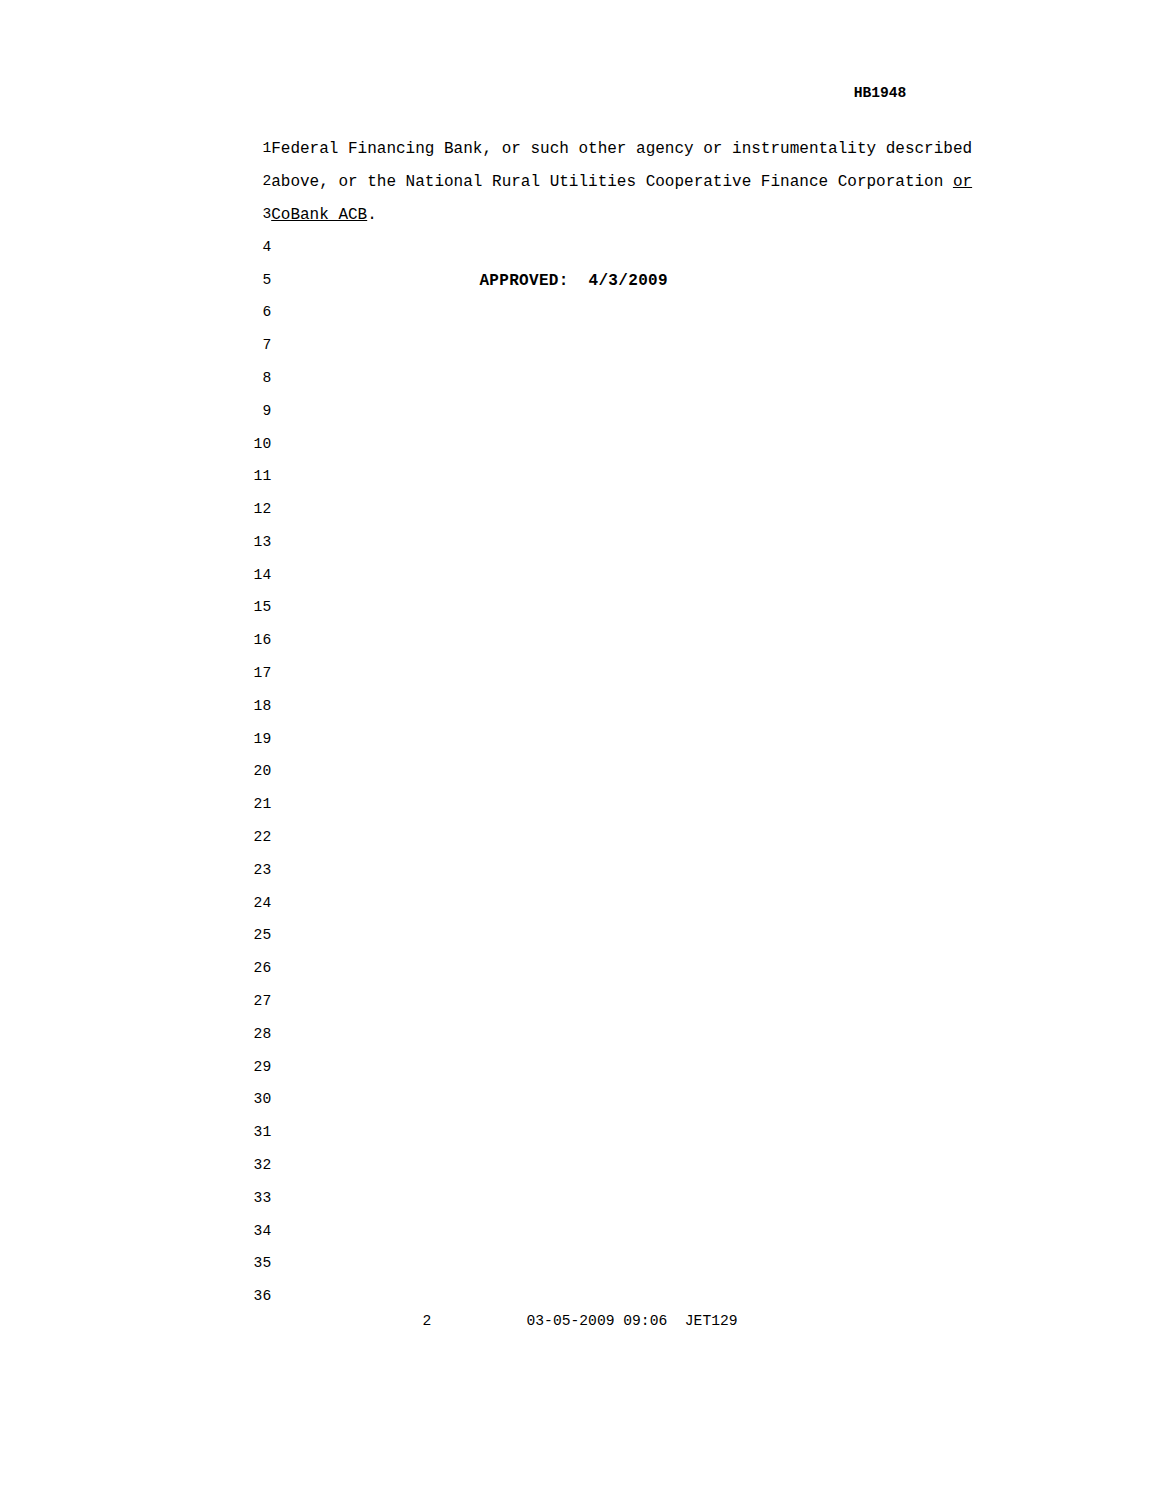HB1948
| 1 | Federal Financing Bank, or such other agency or instrumentality described |
| 2 | above, or the National Rural Utilities Cooperative Finance Corporation or |
| 3 | CoBank ACB . |
| 4 | |
| 5 | APPROVED: 4/3/2009 |
| 6 | |
| 7 | |
| 8 | |
| 9 | |
| 10 | |
| 11 | |
| 12 | |
| 13 | |
| 14 | |
| 15 | |
| 16 | |
| 17 | |
| 18 | |
| 19 | |
| 20 | |
| 21 | |
| 22 | |
| 23 | |
| 24 | |
| 25 | |
| 26 | |
| 27 | |
| 28 | |
| 29 | |
| 30 | |
| 31 | |
| 32 | |
| 33 | |
| 34 | |
| 35 | |
| 36 | |
2 03-05-2009 09:06 JET129